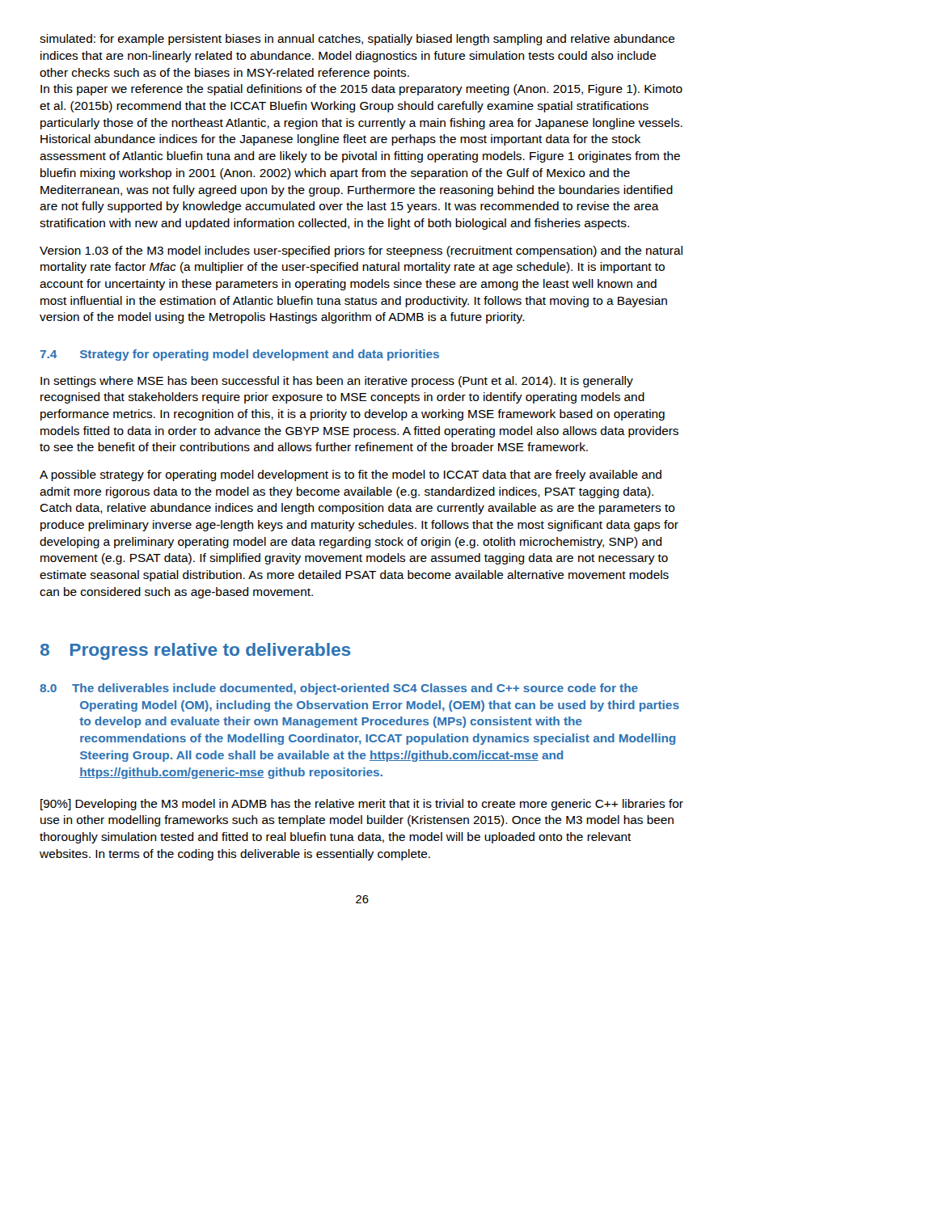simulated: for example persistent biases in annual catches, spatially biased length sampling and relative abundance indices that are non-linearly related to abundance. Model diagnostics in future simulation tests could also include other checks such as of the biases in MSY-related reference points.
In this paper we reference the spatial definitions of the 2015 data preparatory meeting (Anon. 2015, Figure 1). Kimoto et al. (2015b) recommend that the ICCAT Bluefin Working Group should carefully examine spatial stratifications particularly those of the northeast Atlantic, a region that is currently a main fishing area for Japanese longline vessels. Historical abundance indices for the Japanese longline fleet are perhaps the most important data for the stock assessment of Atlantic bluefin tuna and are likely to be pivotal in fitting operating models. Figure 1 originates from the bluefin mixing workshop in 2001 (Anon. 2002) which apart from the separation of the Gulf of Mexico and the Mediterranean, was not fully agreed upon by the group. Furthermore the reasoning behind the boundaries identified are not fully supported by knowledge accumulated over the last 15 years. It was recommended to revise the area stratification with new and updated information collected, in the light of both biological and fisheries aspects.
Version 1.03 of the M3 model includes user-specified priors for steepness (recruitment compensation) and the natural mortality rate factor Mfac (a multiplier of the user-specified natural mortality rate at age schedule). It is important to account for uncertainty in these parameters in operating models since these are among the least well known and most influential in the estimation of Atlantic bluefin tuna status and productivity. It follows that moving to a Bayesian version of the model using the Metropolis Hastings algorithm of ADMB is a future priority.
7.4 Strategy for operating model development and data priorities
In settings where MSE has been successful it has been an iterative process (Punt et al. 2014). It is generally recognised that stakeholders require prior exposure to MSE concepts in order to identify operating models and performance metrics. In recognition of this, it is a priority to develop a working MSE framework based on operating models fitted to data in order to advance the GBYP MSE process. A fitted operating model also allows data providers to see the benefit of their contributions and allows further refinement of the broader MSE framework.
A possible strategy for operating model development is to fit the model to ICCAT data that are freely available and admit more rigorous data to the model as they become available (e.g. standardized indices, PSAT tagging data). Catch data, relative abundance indices and length composition data are currently available as are the parameters to produce preliminary inverse age-length keys and maturity schedules. It follows that the most significant data gaps for developing a preliminary operating model are data regarding stock of origin (e.g. otolith microchemistry, SNP) and movement (e.g. PSAT data). If simplified gravity movement models are assumed tagging data are not necessary to estimate seasonal spatial distribution. As more detailed PSAT data become available alternative movement models can be considered such as age-based movement.
8 Progress relative to deliverables
8.0 The deliverables include documented, object-oriented SC4 Classes and C++ source code for the Operating Model (OM), including the Observation Error Model, (OEM) that can be used by third parties to develop and evaluate their own Management Procedures (MPs) consistent with the recommendations of the Modelling Coordinator, ICCAT population dynamics specialist and Modelling Steering Group. All code shall be available at the https://github.com/iccat-mse and https://github.com/generic-mse github repositories.
[90%] Developing the M3 model in ADMB has the relative merit that it is trivial to create more generic C++ libraries for use in other modelling frameworks such as template model builder (Kristensen 2015). Once the M3 model has been thoroughly simulation tested and fitted to real bluefin tuna data, the model will be uploaded onto the relevant websites. In terms of the coding this deliverable is essentially complete.
26